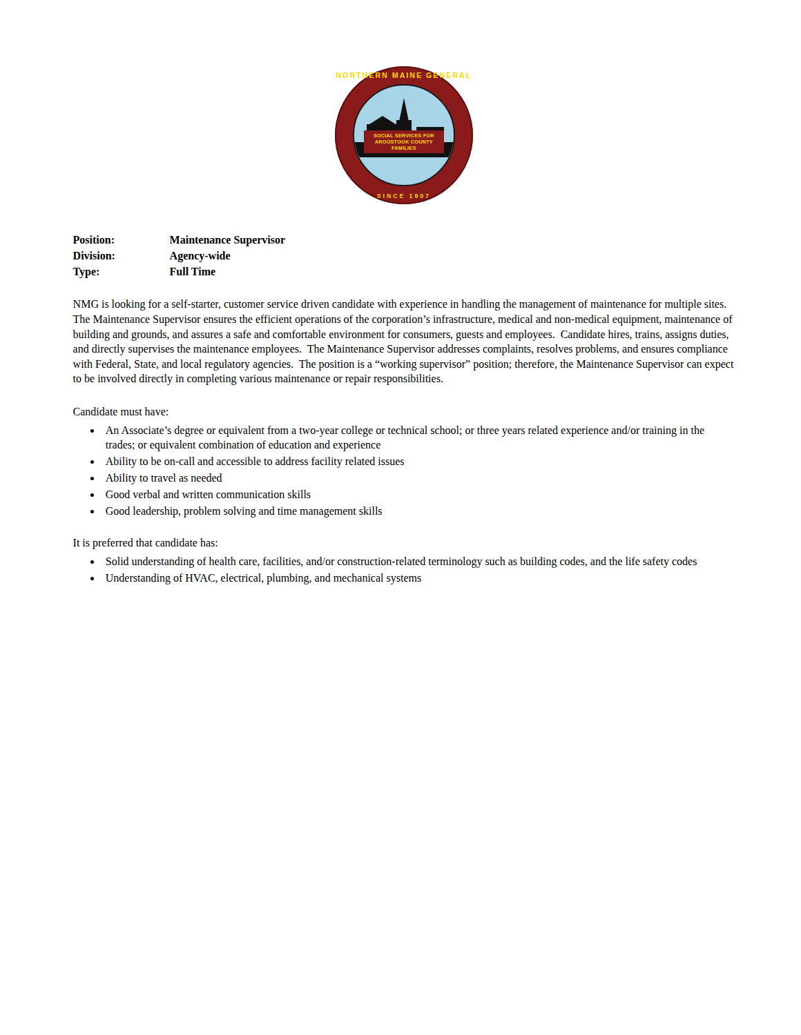NORTHERN MAINE GENERAL
SOCIAL SERVICES FOR
AROOSTOOK COUNTY
FAMILIES
SINCE 1907
| Position: | Maintenance Supervisor |
| Division: | Agency-wide |
| Type: | Full Time |
NMG is looking for a self-starter, customer service driven candidate with experience in handling the management of maintenance for multiple sites. The Maintenance Supervisor ensures the efficient operations of the corporation’s infrastructure, medical and non-medical equipment, maintenance of building and grounds, and assures a safe and comfortable environment for consumers, guests and employees. Candidate hires, trains, assigns duties, and directly supervises the maintenance employees. The Maintenance Supervisor addresses complaints, resolves problems, and ensures compliance with Federal, State, and local regulatory agencies. The position is a “working supervisor” position; therefore, the Maintenance Supervisor can expect to be involved directly in completing various maintenance or repair responsibilities.
Candidate must have:
An Associate’s degree or equivalent from a two-year college or technical school; or three years related experience and/or training in the trades; or equivalent combination of education and experience
Ability to be on-call and accessible to address facility related issues
Ability to travel as needed
Good verbal and written communication skills
Good leadership, problem solving and time management skills
It is preferred that candidate has:
Solid understanding of health care, facilities, and/or construction-related terminology such as building codes, and the life safety codes
Understanding of HVAC, electrical, plumbing, and mechanical systems